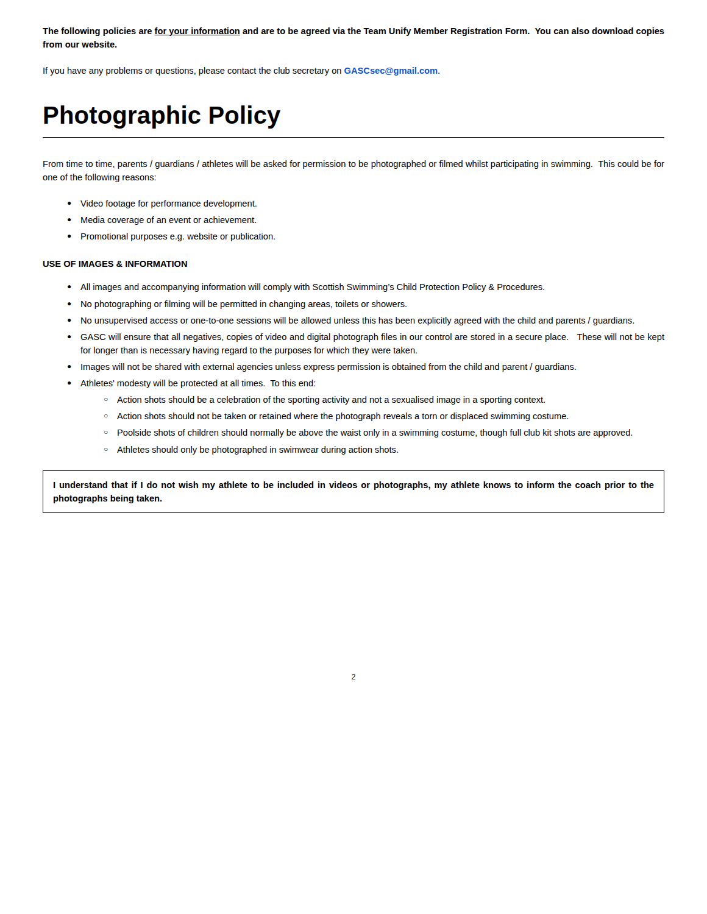The following policies are for your information and are to be agreed via the Team Unify Member Registration Form. You can also download copies from our website.
If you have any problems or questions, please contact the club secretary on GASCsec@gmail.com.
Photographic Policy
From time to time, parents / guardians / athletes will be asked for permission to be photographed or filmed whilst participating in swimming. This could be for one of the following reasons:
Video footage for performance development.
Media coverage of an event or achievement.
Promotional purposes e.g. website or publication.
Use of Images & Information
All images and accompanying information will comply with Scottish Swimming’s Child Protection Policy & Procedures.
No photographing or filming will be permitted in changing areas, toilets or showers.
No unsupervised access or one-to-one sessions will be allowed unless this has been explicitly agreed with the child and parents / guardians.
GASC will ensure that all negatives, copies of video and digital photograph files in our control are stored in a secure place. These will not be kept for longer than is necessary having regard to the purposes for which they were taken.
Images will not be shared with external agencies unless express permission is obtained from the child and parent / guardians.
Athletes' modesty will be protected at all times. To this end:
Action shots should be a celebration of the sporting activity and not a sexualised image in a sporting context.
Action shots should not be taken or retained where the photograph reveals a torn or displaced swimming costume.
Poolside shots of children should normally be above the waist only in a swimming costume, though full club kit shots are approved.
Athletes should only be photographed in swimwear during action shots.
I understand that if I do not wish my athlete to be included in videos or photographs, my athlete knows to inform the coach prior to the photographs being taken.
2